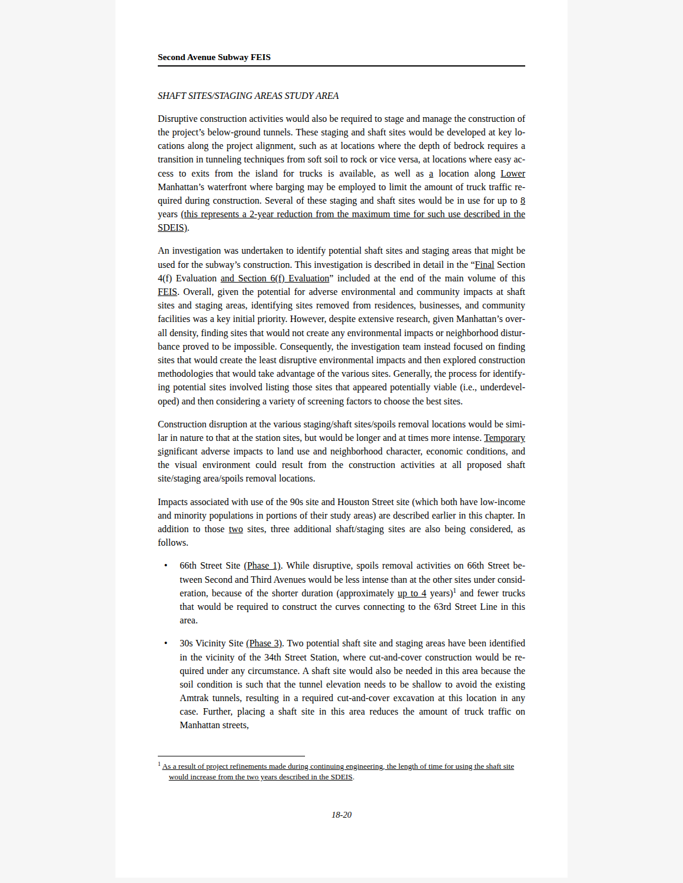Second Avenue Subway FEIS
SHAFT SITES/STAGING AREAS STUDY AREA
Disruptive construction activities would also be required to stage and manage the construction of the project’s below-ground tunnels. These staging and shaft sites would be developed at key locations along the project alignment, such as at locations where the depth of bedrock requires a transition in tunneling techniques from soft soil to rock or vice versa, at locations where easy access to exits from the island for trucks is available, as well as a location along Lower Manhattan’s waterfront where barging may be employed to limit the amount of truck traffic required during construction. Several of these staging and shaft sites would be in use for up to 8 years (this represents a 2-year reduction from the maximum time for such use described in the SDEIS).
An investigation was undertaken to identify potential shaft sites and staging areas that might be used for the subway’s construction. This investigation is described in detail in the “Final Section 4(f) Evaluation and Section 6(f) Evaluation” included at the end of the main volume of this FEIS. Overall, given the potential for adverse environmental and community impacts at shaft sites and staging areas, identifying sites removed from residences, businesses, and community facilities was a key initial priority. However, despite extensive research, given Manhattan’s overall density, finding sites that would not create any environmental impacts or neighborhood disturbance proved to be impossible. Consequently, the investigation team instead focused on finding sites that would create the least disruptive environmental impacts and then explored construction methodologies that would take advantage of the various sites. Generally, the process for identifying potential sites involved listing those sites that appeared potentially viable (i.e., underdeveloped) and then considering a variety of screening factors to choose the best sites.
Construction disruption at the various staging/shaft sites/spoils removal locations would be similar in nature to that at the station sites, but would be longer and at times more intense. Temporary significant adverse impacts to land use and neighborhood character, economic conditions, and the visual environment could result from the construction activities at all proposed shaft site/staging area/spoils removal locations.
Impacts associated with use of the 90s site and Houston Street site (which both have low-income and minority populations in portions of their study areas) are described earlier in this chapter. In addition to those two sites, three additional shaft/staging sites are also being considered, as follows.
66th Street Site (Phase 1). While disruptive, spoils removal activities on 66th Street between Second and Third Avenues would be less intense than at the other sites under consideration, because of the shorter duration (approximately up to 4 years)1 and fewer trucks that would be required to construct the curves connecting to the 63rd Street Line in this area.
30s Vicinity Site (Phase 3). Two potential shaft site and staging areas have been identified in the vicinity of the 34th Street Station, where cut-and-cover construction would be required under any circumstance. A shaft site would also be needed in this area because the soil condition is such that the tunnel elevation needs to be shallow to avoid the existing Amtrak tunnels, resulting in a required cut-and-cover excavation at this location in any case. Further, placing a shaft site in this area reduces the amount of truck traffic on Manhattan streets,
1 As a result of project refinements made during continuing engineering, the length of time for using the shaft site would increase from the two years described in the SDEIS.
18-20